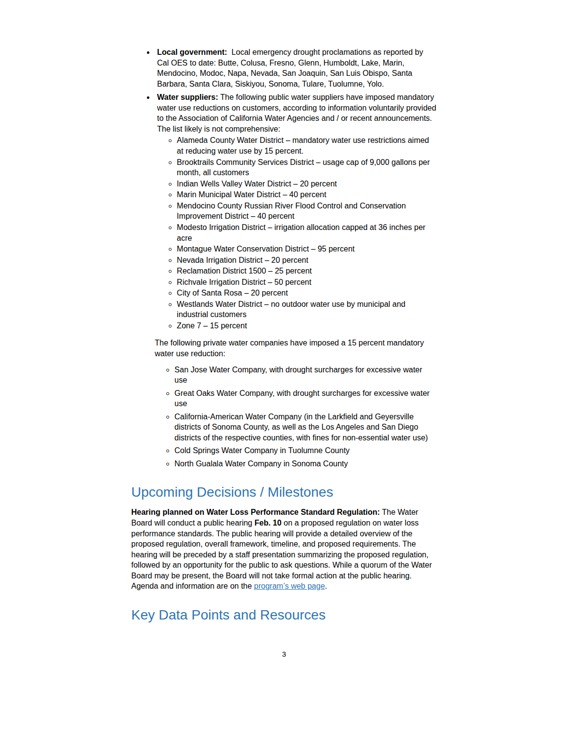Local government: Local emergency drought proclamations as reported by Cal OES to date: Butte, Colusa, Fresno, Glenn, Humboldt, Lake, Marin, Mendocino, Modoc, Napa, Nevada, San Joaquin, San Luis Obispo, Santa Barbara, Santa Clara, Siskiyou, Sonoma, Tulare, Tuolumne, Yolo.
Water suppliers: The following public water suppliers have imposed mandatory water use reductions on customers, according to information voluntarily provided to the Association of California Water Agencies and / or recent announcements. The list likely is not comprehensive:
Alameda County Water District – mandatory water use restrictions aimed at reducing water use by 15 percent.
Brooktrails Community Services District – usage cap of 9,000 gallons per month, all customers
Indian Wells Valley Water District – 20 percent
Marin Municipal Water District – 40 percent
Mendocino County Russian River Flood Control and Conservation Improvement District – 40 percent
Modesto Irrigation District – irrigation allocation capped at 36 inches per acre
Montague Water Conservation District – 95 percent
Nevada Irrigation District – 20 percent
Reclamation District 1500 – 25 percent
Richvale Irrigation District – 50 percent
City of Santa Rosa – 20 percent
Westlands Water District – no outdoor water use by municipal and industrial customers
Zone 7 – 15 percent
The following private water companies have imposed a 15 percent mandatory water use reduction:
San Jose Water Company, with drought surcharges for excessive water use
Great Oaks Water Company, with drought surcharges for excessive water use
California-American Water Company (in the Larkfield and Geyersville districts of Sonoma County, as well as the Los Angeles and San Diego districts of the respective counties, with fines for non-essential water use)
Cold Springs Water Company in Tuolumne County
North Gualala Water Company in Sonoma County
Upcoming Decisions / Milestones
Hearing planned on Water Loss Performance Standard Regulation: The Water Board will conduct a public hearing Feb. 10 on a proposed regulation on water loss performance standards. The public hearing will provide a detailed overview of the proposed regulation, overall framework, timeline, and proposed requirements. The hearing will be preceded by a staff presentation summarizing the proposed regulation, followed by an opportunity for the public to ask questions. While a quorum of the Water Board may be present, the Board will not take formal action at the public hearing. Agenda and information are on the program’s web page.
Key Data Points and Resources
3